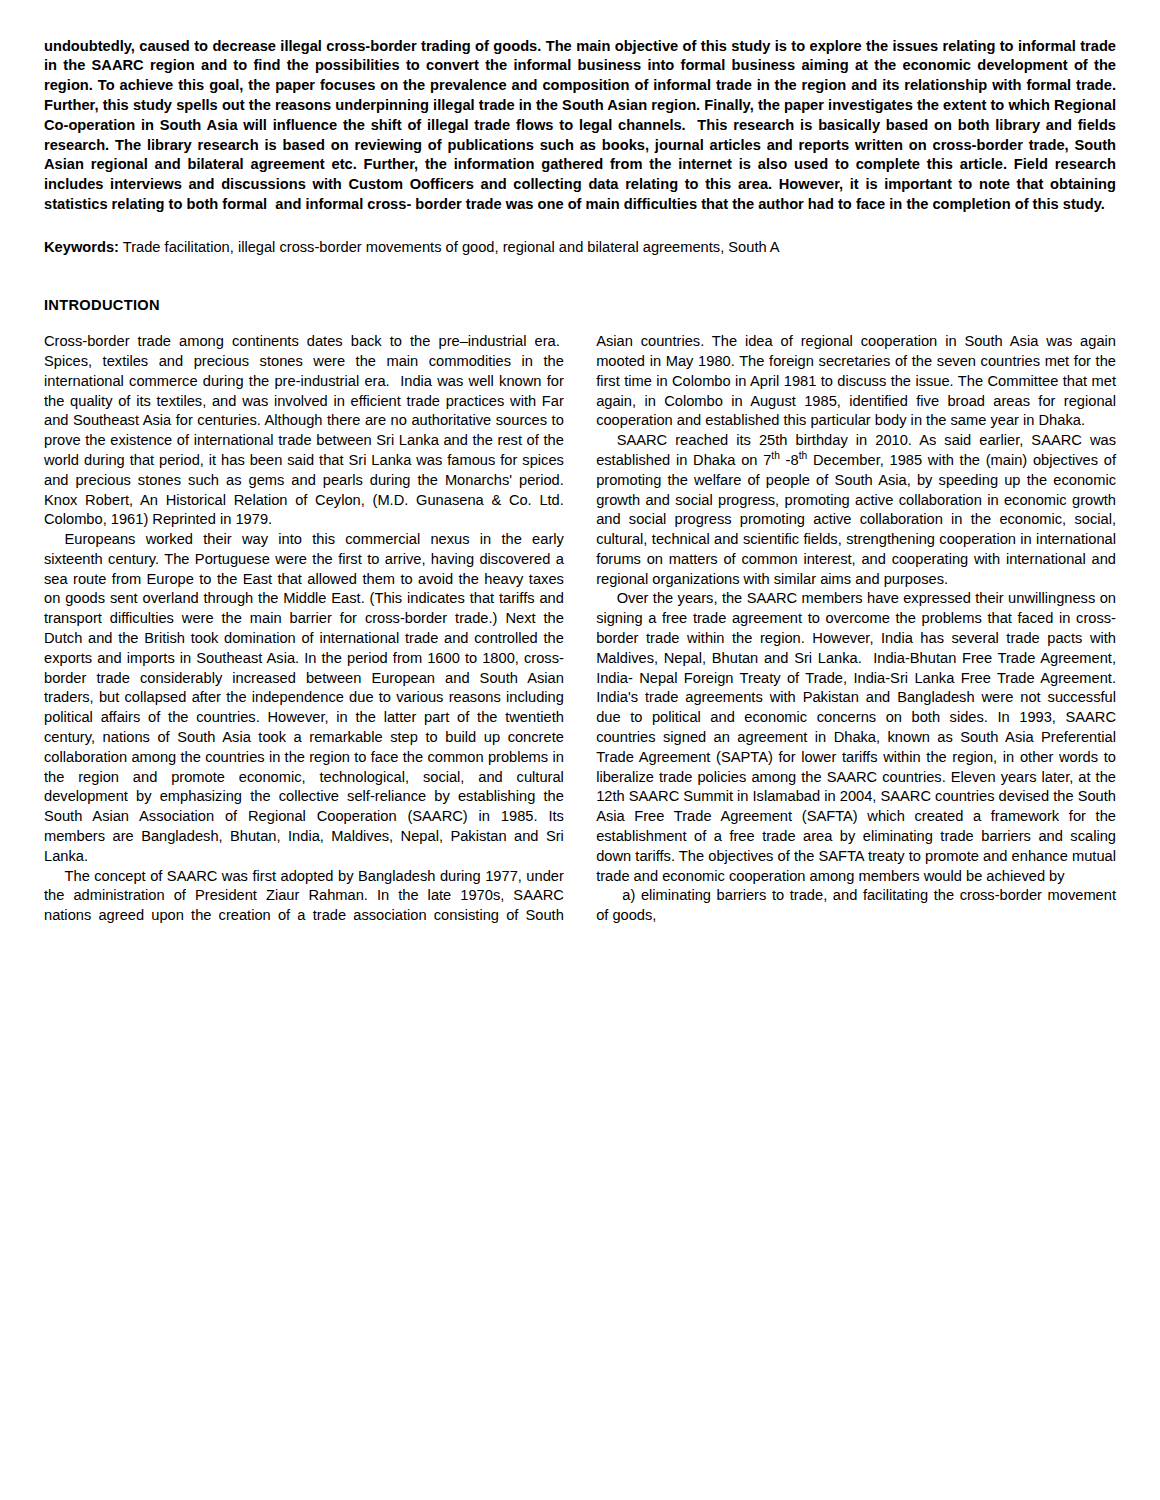undoubtedly, caused to decrease illegal cross-border trading of goods. The main objective of this study is to explore the issues relating to informal trade in the SAARC region and to find the possibilities to convert the informal business into formal business aiming at the economic development of the region. To achieve this goal, the paper focuses on the prevalence and composition of informal trade in the region and its relationship with formal trade. Further, this study spells out the reasons underpinning illegal trade in the South Asian region. Finally, the paper investigates the extent to which Regional Co-operation in South Asia will influence the shift of illegal trade flows to legal channels. This research is basically based on both library and fields research. The library research is based on reviewing of publications such as books, journal articles and reports written on cross-border trade, South Asian regional and bilateral agreement etc. Further, the information gathered from the internet is also used to complete this article. Field research includes interviews and discussions with Custom Oofficers and collecting data relating to this area. However, it is important to note that obtaining statistics relating to both formal and informal cross- border trade was one of main difficulties that the author had to face in the completion of this study.
Keywords: Trade facilitation, illegal cross-border movements of good, regional and bilateral agreements, South A
INTRODUCTION
Cross-border trade among continents dates back to the pre–industrial era. Spices, textiles and precious stones were the main commodities in the international commerce during the pre-industrial era. India was well known for the quality of its textiles, and was involved in efficient trade practices with Far and Southeast Asia for centuries. Although there are no authoritative sources to prove the existence of international trade between Sri Lanka and the rest of the world during that period, it has been said that Sri Lanka was famous for spices and precious stones such as gems and pearls during the Monarchs' period. Knox Robert, An Historical Relation of Ceylon, (M.D. Gunasena & Co. Ltd. Colombo, 1961) Reprinted in 1979.
Europeans worked their way into this commercial nexus in the early sixteenth century. The Portuguese were the first to arrive, having discovered a sea route from Europe to the East that allowed them to avoid the heavy taxes on goods sent overland through the Middle East. (This indicates that tariffs and transport difficulties were the main barrier for cross-border trade.) Next the Dutch and the British took domination of international trade and controlled the exports and imports in Southeast Asia. In the period from 1600 to 1800, cross-border trade considerably increased between European and South Asian traders, but collapsed after the independence due to various reasons including political affairs of the countries. However, in the latter part of the twentieth century, nations of South Asia took a remarkable step to build up concrete collaboration among the countries in the region to face the common problems in the region and promote economic, technological, social, and cultural development by emphasizing the collective self-reliance by establishing the South Asian Association of Regional Cooperation (SAARC) in 1985. Its members are Bangladesh, Bhutan, India, Maldives, Nepal, Pakistan and Sri Lanka.
The concept of SAARC was first adopted by Bangladesh during 1977, under the administration of President Ziaur Rahman. In the late 1970s, SAARC nations agreed upon the creation of a trade association consisting of South Asian countries. The idea of regional cooperation in South Asia was again mooted in May 1980. The foreign secretaries of the seven countries met for the first time in Colombo in April 1981 to discuss the issue. The Committee that met again, in Colombo in August 1985, identified five broad areas for regional cooperation and established this particular body in the same year in Dhaka.
SAARC reached its 25th birthday in 2010. As said earlier, SAARC was established in Dhaka on 7th -8th December, 1985 with the (main) objectives of promoting the welfare of people of South Asia, by speeding up the economic growth and social progress, promoting active collaboration in economic growth and social progress promoting active collaboration in the economic, social, cultural, technical and scientific fields, strengthening cooperation in international forums on matters of common interest, and cooperating with international and regional organizations with similar aims and purposes.
Over the years, the SAARC members have expressed their unwillingness on signing a free trade agreement to overcome the problems that faced in cross-border trade within the region. However, India has several trade pacts with Maldives, Nepal, Bhutan and Sri Lanka. India-Bhutan Free Trade Agreement, India- Nepal Foreign Treaty of Trade, India-Sri Lanka Free Trade Agreement. India's trade agreements with Pakistan and Bangladesh were not successful due to political and economic concerns on both sides. In 1993, SAARC countries signed an agreement in Dhaka, known as South Asia Preferential Trade Agreement (SAPTA) for lower tariffs within the region, in other words to liberalize trade policies among the SAARC countries. Eleven years later, at the 12th SAARC Summit in Islamabad in 2004, SAARC countries devised the South Asia Free Trade Agreement (SAFTA) which created a framework for the establishment of a free trade area by eliminating trade barriers and scaling down tariffs. The objectives of the SAFTA treaty to promote and enhance mutual trade and economic cooperation among members would be achieved by
a) eliminating barriers to trade, and facilitating the cross-border movement of goods,